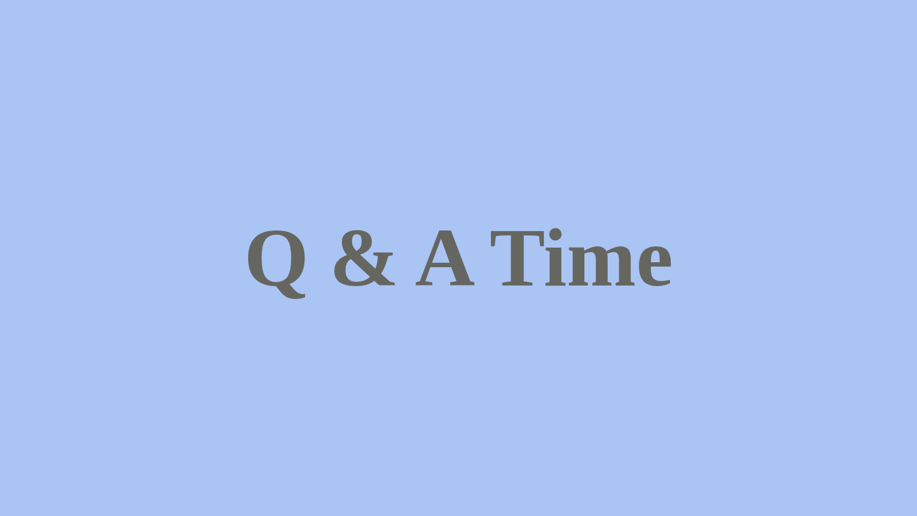Q & A Time